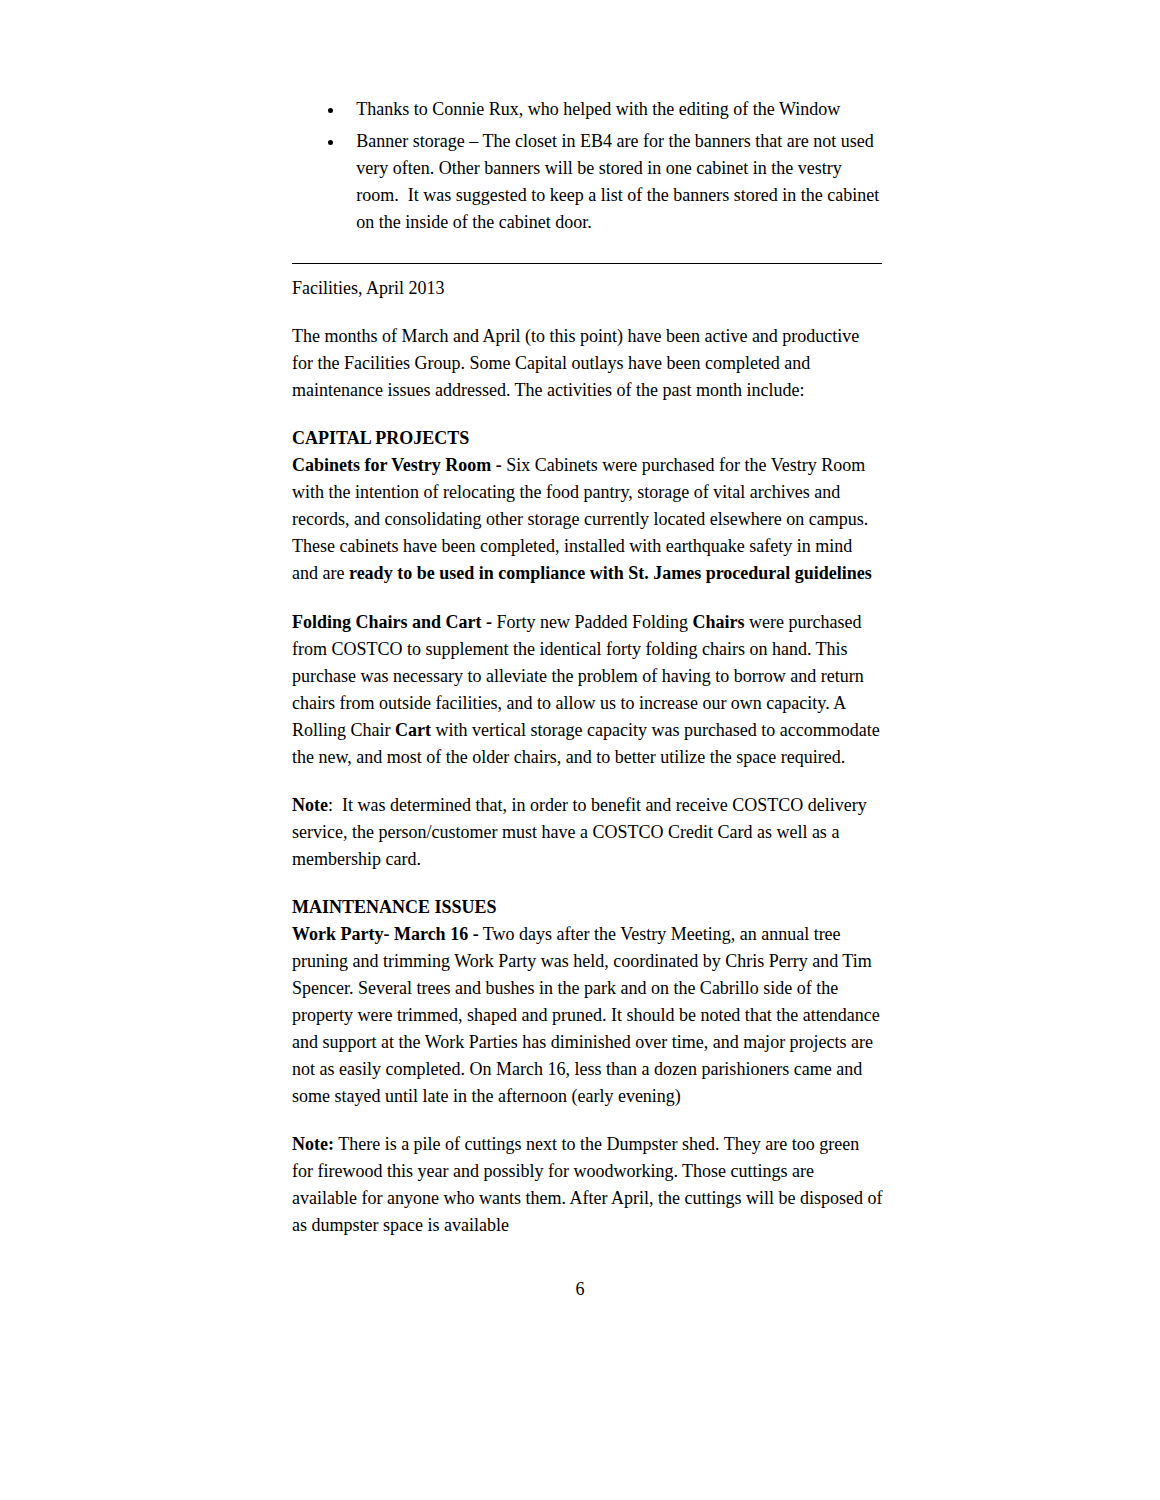Thanks to Connie Rux, who helped with the editing of the Window
Banner storage – The closet in EB4 are for the banners that are not used very often. Other banners will be stored in one cabinet in the vestry room. It was suggested to keep a list of the banners stored in the cabinet on the inside of the cabinet door.
Facilities, April 2013
The months of March and April (to this point) have been active and productive for the Facilities Group. Some Capital outlays have been completed and maintenance issues addressed. The activities of the past month include:
CAPITAL PROJECTS
Cabinets for Vestry Room - Six Cabinets were purchased for the Vestry Room with the intention of relocating the food pantry, storage of vital archives and records, and consolidating other storage currently located elsewhere on campus. These cabinets have been completed, installed with earthquake safety in mind and are ready to be used in compliance with St. James procedural guidelines
Folding Chairs and Cart - Forty new Padded Folding Chairs were purchased from COSTCO to supplement the identical forty folding chairs on hand. This purchase was necessary to alleviate the problem of having to borrow and return chairs from outside facilities, and to allow us to increase our own capacity. A Rolling Chair Cart with vertical storage capacity was purchased to accommodate the new, and most of the older chairs, and to better utilize the space required.
Note: It was determined that, in order to benefit and receive COSTCO delivery service, the person/customer must have a COSTCO Credit Card as well as a membership card.
MAINTENANCE ISSUES
Work Party- March 16 - Two days after the Vestry Meeting, an annual tree pruning and trimming Work Party was held, coordinated by Chris Perry and Tim Spencer. Several trees and bushes in the park and on the Cabrillo side of the property were trimmed, shaped and pruned. It should be noted that the attendance and support at the Work Parties has diminished over time, and major projects are not as easily completed. On March 16, less than a dozen parishioners came and some stayed until late in the afternoon (early evening)
Note: There is a pile of cuttings next to the Dumpster shed. They are too green for firewood this year and possibly for woodworking. Those cuttings are available for anyone who wants them. After April, the cuttings will be disposed of as dumpster space is available
6